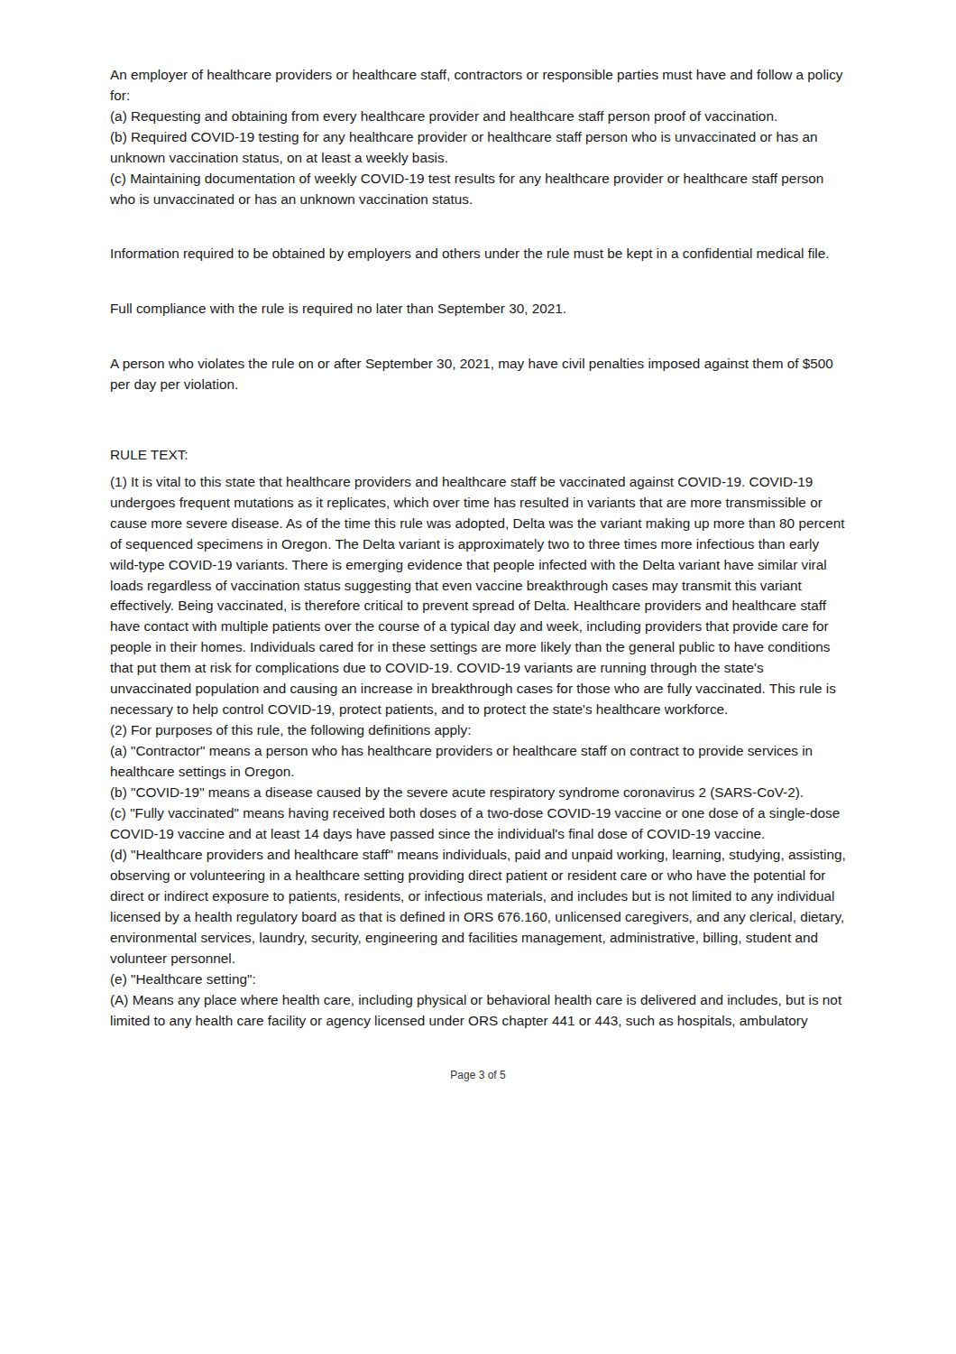An employer of healthcare providers or healthcare staff, contractors or responsible parties must have and follow a policy for:
(a) Requesting and obtaining from every healthcare provider and healthcare staff person proof of vaccination.
(b) Required COVID-19 testing for any healthcare provider or healthcare staff person who is unvaccinated or has an unknown vaccination status, on at least a weekly basis.
(c) Maintaining documentation of weekly COVID-19 test results for any healthcare provider or healthcare staff person who is unvaccinated or has an unknown vaccination status.
Information required to be obtained by employers and others under the rule must be kept in a confidential medical file.
Full compliance with the rule is required no later than September 30, 2021.
A person who violates the rule on or after September 30, 2021, may have civil penalties imposed against them of $500 per day per violation.
RULE TEXT:
(1) It is vital to this state that healthcare providers and healthcare staff be vaccinated against COVID-19. COVID-19 undergoes frequent mutations as it replicates, which over time has resulted in variants that are more transmissible or cause more severe disease. As of the time this rule was adopted, Delta was the variant making up more than 80 percent of sequenced specimens in Oregon. The Delta variant is approximately two to three times more infectious than early wild-type COVID-19 variants. There is emerging evidence that people infected with the Delta variant have similar viral loads regardless of vaccination status suggesting that even vaccine breakthrough cases may transmit this variant effectively. Being vaccinated, is therefore critical to prevent spread of Delta. Healthcare providers and healthcare staff have contact with multiple patients over the course of a typical day and week, including providers that provide care for people in their homes. Individuals cared for in these settings are more likely than the general public to have conditions that put them at risk for complications due to COVID-19. COVID-19 variants are running through the state's unvaccinated population and causing an increase in breakthrough cases for those who are fully vaccinated. This rule is necessary to help control COVID-19, protect patients, and to protect the state's healthcare workforce.
(2) For purposes of this rule, the following definitions apply:
(a) "Contractor" means a person who has healthcare providers or healthcare staff on contract to provide services in healthcare settings in Oregon.
(b) "COVID-19" means a disease caused by the severe acute respiratory syndrome coronavirus 2 (SARS-CoV-2).
(c) "Fully vaccinated" means having received both doses of a two-dose COVID-19 vaccine or one dose of a single-dose COVID-19 vaccine and at least 14 days have passed since the individual's final dose of COVID-19 vaccine.
(d) "Healthcare providers and healthcare staff" means individuals, paid and unpaid working, learning, studying, assisting, observing or volunteering in a healthcare setting providing direct patient or resident care or who have the potential for direct or indirect exposure to patients, residents, or infectious materials, and includes but is not limited to any individual licensed by a health regulatory board as that is defined in ORS 676.160, unlicensed caregivers, and any clerical, dietary, environmental services, laundry, security, engineering and facilities management, administrative, billing, student and volunteer personnel.
(e) "Healthcare setting":
(A) Means any place where health care, including physical or behavioral health care is delivered and includes, but is not limited to any health care facility or agency licensed under ORS chapter 441 or 443, such as hospitals, ambulatory
Page 3 of 5